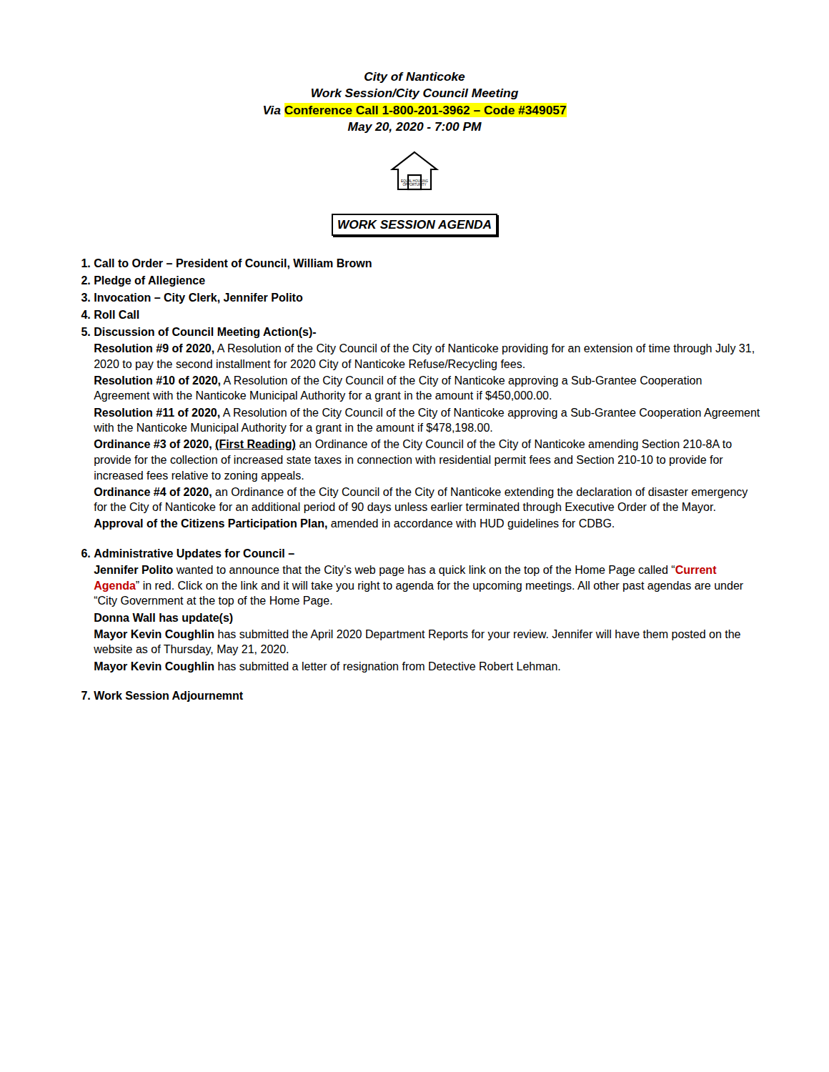City of Nanticoke
Work Session/City Council Meeting
Via Conference Call 1-800-201-3962 – Code #349057
May 20, 2020 - 7:00 PM
EQUAL HOUSING OPPORTUNITY
WORK SESSION AGENDA
Call to Order – President of Council, William Brown
Pledge of Allegience
Invocation – City Clerk, Jennifer Polito
Roll Call
Discussion of Council Meeting Action(s)-
Resolution #9 of 2020, A Resolution of the City Council of the City of Nanticoke providing for an extension of time through July 31, 2020 to pay the second installment for 2020 City of Nanticoke Refuse/Recycling fees.
Resolution #10 of 2020, A Resolution of the City Council of the City of Nanticoke approving a Sub-Grantee Cooperation Agreement with the Nanticoke Municipal Authority for a grant in the amount if $450,000.00.
Resolution #11 of 2020, A Resolution of the City Council of the City of Nanticoke approving a Sub-Grantee Cooperation Agreement with the Nanticoke Municipal Authority for a grant in the amount if $478,198.00.
Ordinance #3 of 2020, (First Reading) an Ordinance of the City Council of the City of Nanticoke amending Section 210-8A to provide for the collection of increased state taxes in connection with residential permit fees and Section 210-10 to provide for increased fees relative to zoning appeals.
Ordinance #4 of 2020, an Ordinance of the City Council of the City of Nanticoke extending the declaration of disaster emergency for the City of Nanticoke for an additional period of 90 days unless earlier terminated through Executive Order of the Mayor.
Approval of the Citizens Participation Plan, amended in accordance with HUD guidelines for CDBG.
Administrative Updates for Council –
Jennifer Polito wanted to announce that the City’s web page has a quick link on the top of the Home Page called “Current Agenda” in red. Click on the link and it will take you right to agenda for the upcoming meetings. All other past agendas are under “City Government at the top of the Home Page.
Donna Wall has update(s)
Mayor Kevin Coughlin has submitted the April 2020 Department Reports for your review. Jennifer will have them posted on the website as of Thursday, May 21, 2020.
Mayor Kevin Coughlin has submitted a letter of resignation from Detective Robert Lehman.
Work Session Adjournemnt